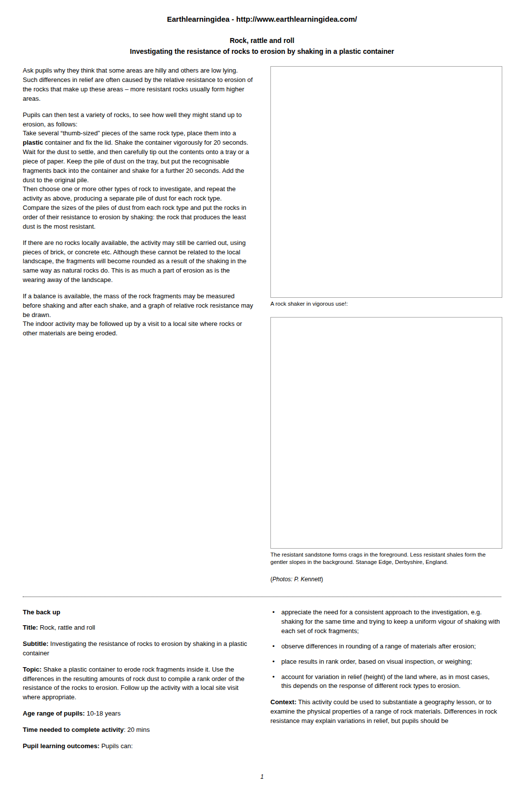Earthlearningidea - http://www.earthlearningidea.com/
Rock, rattle and roll
Investigating the resistance of rocks to erosion by shaking in a plastic container
Ask pupils why they think that some areas are hilly and others are low lying. Such differences in relief are often caused by the relative resistance to erosion of the rocks that make up these areas – more resistant rocks usually form higher areas.
Pupils can then test a variety of rocks, to see how well they might stand up to erosion, as follows:
Take several “thumb-sized” pieces of the same rock type, place them into a plastic container and fix the lid. Shake the container vigorously for 20 seconds. Wait for the dust to settle, and then carefully tip out the contents onto a tray or a piece of paper. Keep the pile of dust on the tray, but put the recognisable fragments back into the container and shake for a further 20 seconds. Add the dust to the original pile.
Then choose one or more other types of rock to investigate, and repeat the activity as above, producing a separate pile of dust for each rock type.
Compare the sizes of the piles of dust from each rock type and put the rocks in order of their resistance to erosion by shaking: the rock that produces the least dust is the most resistant.
If there are no rocks locally available, the activity may still be carried out, using pieces of brick, or concrete etc. Although these cannot be related to the local landscape, the fragments will become rounded as a result of the shaking in the same way as natural rocks do. This is as much a part of erosion as is the wearing away of the landscape.
If a balance is available, the mass of the rock fragments may be measured before shaking and after each shake, and a graph of relative rock resistance may be drawn.
The indoor activity may be followed up by a visit to a local site where rocks or other materials are being eroded.
A rock shaker in vigorous use!:
The resistant sandstone forms crags in the foreground. Less resistant shales form the gentler slopes in the background. Stanage Edge, Derbyshire, England.
(Photos: P. Kennett)
The back up
Title: Rock, rattle and roll
Subtitle: Investigating the resistance of rocks to erosion by shaking in a plastic container
Topic: Shake a plastic container to erode rock fragments inside it. Use the differences in the resulting amounts of rock dust to compile a rank order of the resistance of the rocks to erosion. Follow up the activity with a local site visit where appropriate.
Age range of pupils: 10-18 years
Time needed to complete activity: 20 mins
Pupil learning outcomes: Pupils can:
appreciate the need for a consistent approach to the investigation, e.g. shaking for the same time and trying to keep a uniform vigour of shaking with each set of rock fragments;
observe differences in rounding of a range of materials after erosion;
place results in rank order, based on visual inspection, or weighing;
account for variation in relief (height) of the land where, as in most cases, this depends on the response of different rock types to erosion.
Context: This activity could be used to substantiate a geography lesson, or to examine the physical properties of a range of rock materials. Differences in rock resistance may explain variations in relief, but pupils should be
1